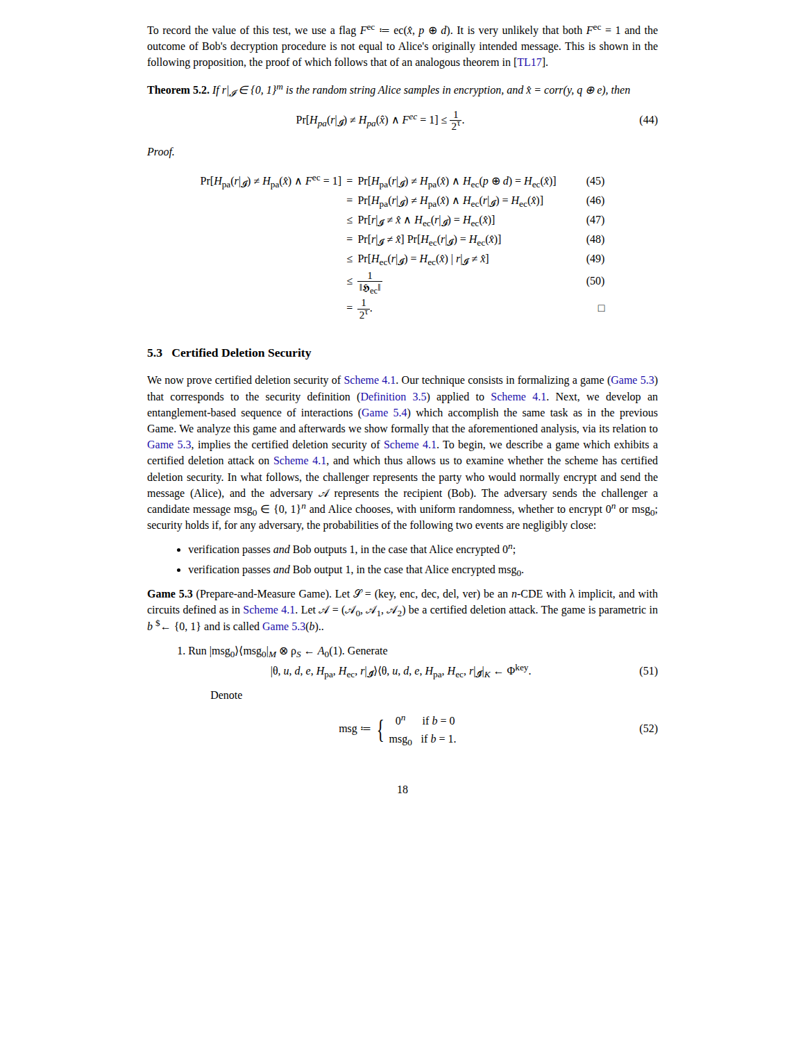To record the value of this test, we use a flag Fec ≔ ec(x̂, p ⊕ d). It is very unlikely that both Fec = 1 and the outcome of Bob's decryption procedure is not equal to Alice's originally intended message. This is shown in the following proposition, the proof of which follows that of an analogous theorem in [TL17].
Theorem 5.2. If r|𝓘 ∈ {0, 1}m is the random string Alice samples in encryption, and x̂ = corr(y, q ⊕ e), then
Pr[Hpa(r|𝓘) ≠ Hpa(x̂) ∧ Fec = 1] ≤ 12τ.
(44)
Proof.
| Pr[ H pa ( r / 𝓘 ) ≠ H pa ( x̂ ) ∧ F ec = 1] | = | Pr[ H pa ( r / 𝓘 ) ≠ H pa ( x̂ ) ∧ H ec ( p ⊕ d ) = H ec ( x̂ )] | (45) |
| | = | Pr[ H pa ( r / 𝓘 ) ≠ H pa ( x̂ ) ∧ H ec ( r / 𝓘 ) = H ec ( x̂ )] | (46) |
| | ≤ | Pr[ r / 𝓘 ≠ x̂ ∧ H ec ( r / 𝓘 ) = H ec ( x̂ )] | (47) |
| | = | Pr[ r / 𝓘 ≠ x̂ ] Pr[ H ec ( r / 𝓘 ) = H ec ( x̂ )] | (48) |
| | ≤ | Pr[ H ec ( r / 𝓘 ) = H ec ( x̂ ) / r / 𝓘 ≠ x̂ ] | (49) |
| | ≤ | 1 ‖𝕳 ec ‖ | (50) |
| | = | 1 2 τ . | □ |
5.3 Certified Deletion Security
We now prove certified deletion security of Scheme 4.1. Our technique consists in formalizing a game (Game 5.3) that corresponds to the security definition (Definition 3.5) applied to Scheme 4.1. Next, we develop an entanglement-based sequence of interactions (Game 5.4) which accomplish the same task as in the previous Game. We analyze this game and afterwards we show formally that the aforementioned analysis, via its relation to Game 5.3, implies the certified deletion security of Scheme 4.1. To begin, we describe a game which exhibits a certified deletion attack on Scheme 4.1, and which thus allows us to examine whether the scheme has certified deletion security. In what follows, the challenger represents the party who would normally encrypt and send the message (Alice), and the adversary 𝒜 represents the recipient (Bob). The adversary sends the challenger a candidate message msg0 ∈ {0, 1}n and Alice chooses, with uniform randomness, whether to encrypt 0n or msg0; security holds if, for any adversary, the probabilities of the following two events are negligibly close:
verification passes and Bob outputs 1, in the case that Alice encrypted 0n;
verification passes and Bob output 1, in the case that Alice encrypted msg0.
Game 5.3 (Prepare-and-Measure Game). Let 𝒮 = (key, enc, dec, del, ver) be an n-CDE with λ implicit, and with circuits defined as in Scheme 4.1. Let 𝒜 = (𝒜0, 𝒜1, 𝒜2) be a certified deletion attack. The game is parametric in b $← {0, 1} and is called Game 5.3(b)..
Run |msg0⟩⟨msg0|M ⊗ ρS ← A0(1). Generate
|θ, u, d, e, Hpa, Hec, r|𝓘̄⟩⟨θ, u, d, e, Hpa, Hec, r|𝓘̄|K ← Φkey.
(51)
Denote
msg ≔ {
| 0 n | if b = 0 |
| msg 0 | if b = 1. |
(52)
18